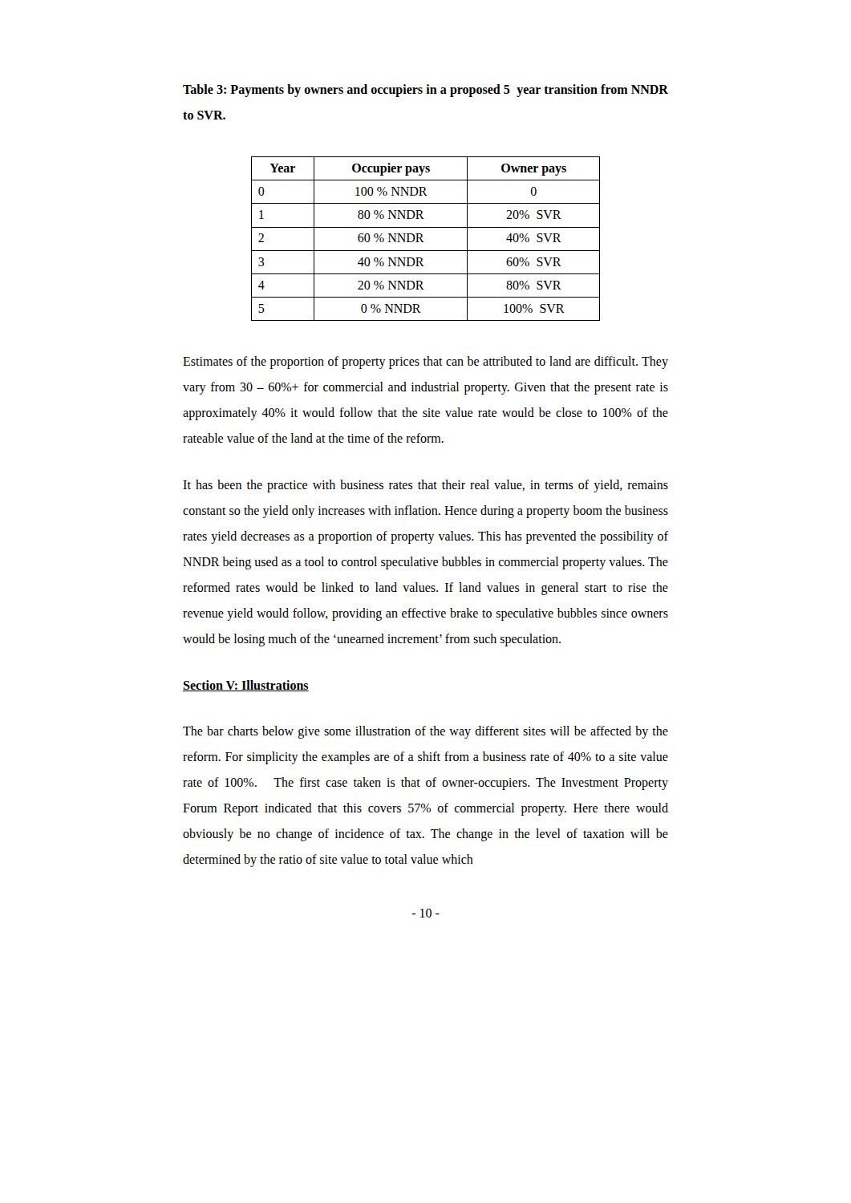Table 3: Payments by owners and occupiers in a proposed 5 year transition from NNDR to SVR.
| Year | Occupier pays | Owner pays |
| --- | --- | --- |
| 0 | 100 % NNDR | 0 |
| 1 | 80 % NNDR | 20% SVR |
| 2 | 60 % NNDR | 40% SVR |
| 3 | 40 % NNDR | 60% SVR |
| 4 | 20 % NNDR | 80% SVR |
| 5 | 0 % NNDR | 100% SVR |
Estimates of the proportion of property prices that can be attributed to land are difficult. They vary from 30 – 60%+ for commercial and industrial property. Given that the present rate is approximately 40% it would follow that the site value rate would be close to 100% of the rateable value of the land at the time of the reform.
It has been the practice with business rates that their real value, in terms of yield, remains constant so the yield only increases with inflation. Hence during a property boom the business rates yield decreases as a proportion of property values. This has prevented the possibility of NNDR being used as a tool to control speculative bubbles in commercial property values. The reformed rates would be linked to land values. If land values in general start to rise the revenue yield would follow, providing an effective brake to speculative bubbles since owners would be losing much of the ‘unearned increment’ from such speculation.
Section V: Illustrations
The bar charts below give some illustration of the way different sites will be affected by the reform. For simplicity the examples are of a shift from a business rate of 40% to a site value rate of 100%. The first case taken is that of owner-occupiers. The Investment Property Forum Report indicated that this covers 57% of commercial property. Here there would obviously be no change of incidence of tax. The change in the level of taxation will be determined by the ratio of site value to total value which
- 10 -